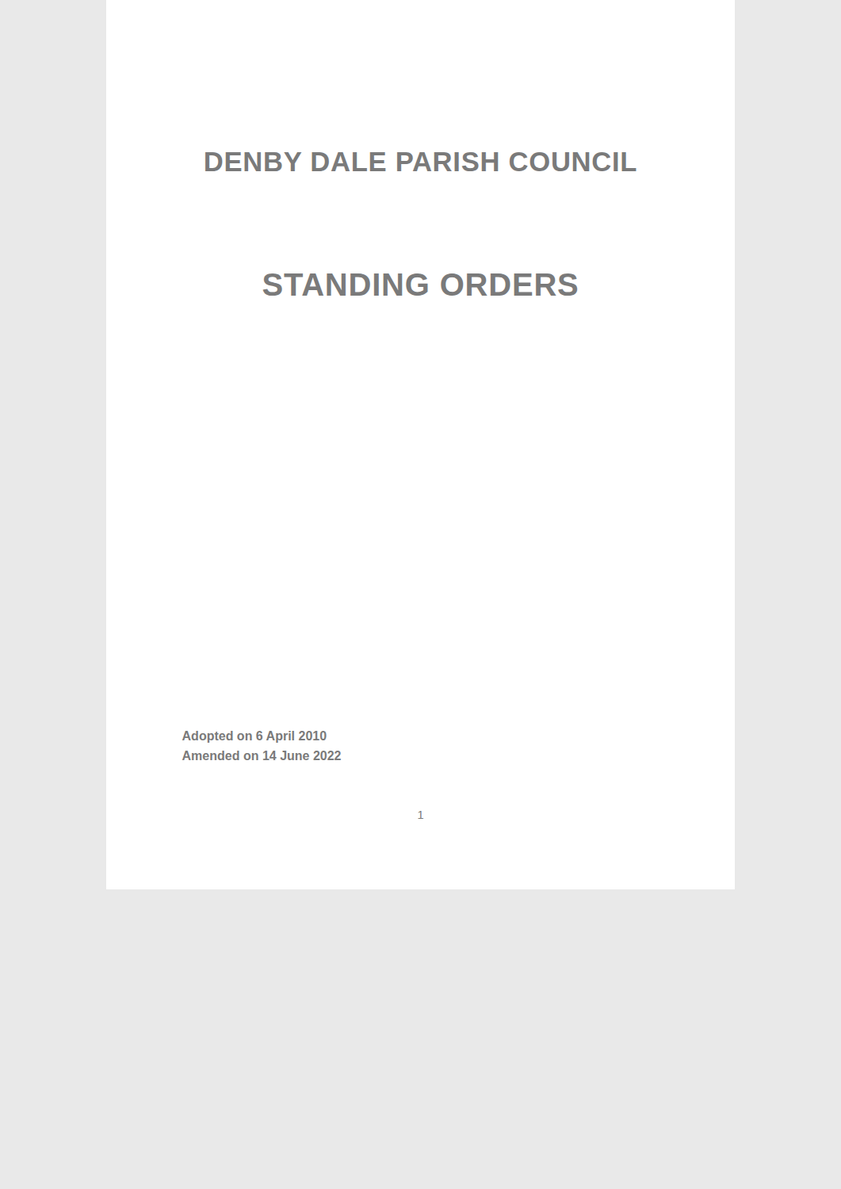DENBY DALE PARISH COUNCIL
STANDING ORDERS
Adopted on 6 April 2010
Amended on 14 June 2022
1